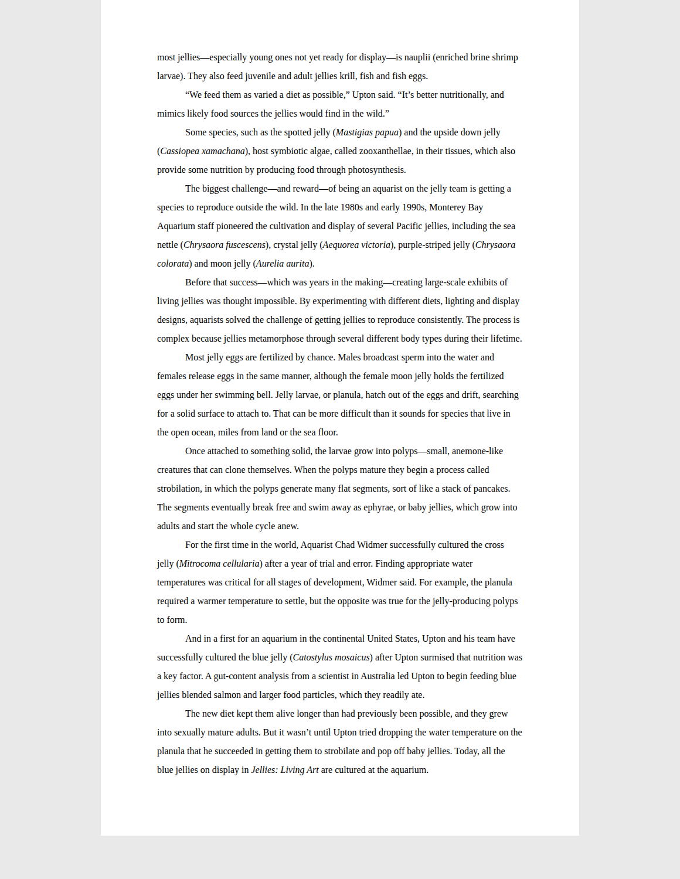most jellies—especially young ones not yet ready for display—is nauplii (enriched brine shrimp larvae). They also feed juvenile and adult jellies krill, fish and fish eggs.
“We feed them as varied a diet as possible,” Upton said. “It’s better nutritionally, and mimics likely food sources the jellies would find in the wild.”
Some species, such as the spotted jelly (Mastigias papua) and the upside down jelly (Cassiopea xamachana), host symbiotic algae, called zooxanthellae, in their tissues, which also provide some nutrition by producing food through photosynthesis.
The biggest challenge—and reward—of being an aquarist on the jelly team is getting a species to reproduce outside the wild. In the late 1980s and early 1990s, Monterey Bay Aquarium staff pioneered the cultivation and display of several Pacific jellies, including the sea nettle (Chrysaora fuscescens), crystal jelly (Aequorea victoria), purple-striped jelly (Chrysaora colorata) and moon jelly (Aurelia aurita).
Before that success—which was years in the making—creating large-scale exhibits of living jellies was thought impossible. By experimenting with different diets, lighting and display designs, aquarists solved the challenge of getting jellies to reproduce consistently. The process is complex because jellies metamorphose through several different body types during their lifetime.
Most jelly eggs are fertilized by chance. Males broadcast sperm into the water and females release eggs in the same manner, although the female moon jelly holds the fertilized eggs under her swimming bell. Jelly larvae, or planula, hatch out of the eggs and drift, searching for a solid surface to attach to. That can be more difficult than it sounds for species that live in the open ocean, miles from land or the sea floor.
Once attached to something solid, the larvae grow into polyps—small, anemone-like creatures that can clone themselves. When the polyps mature they begin a process called strobilation, in which the polyps generate many flat segments, sort of like a stack of pancakes. The segments eventually break free and swim away as ephyrae, or baby jellies, which grow into adults and start the whole cycle anew.
For the first time in the world, Aquarist Chad Widmer successfully cultured the cross jelly (Mitrocoma cellularia) after a year of trial and error. Finding appropriate water temperatures was critical for all stages of development, Widmer said. For example, the planula required a warmer temperature to settle, but the opposite was true for the jelly-producing polyps to form.
And in a first for an aquarium in the continental United States, Upton and his team have successfully cultured the blue jelly (Catostylus mosaicus) after Upton surmised that nutrition was a key factor. A gut-content analysis from a scientist in Australia led Upton to begin feeding blue jellies blended salmon and larger food particles, which they readily ate.
The new diet kept them alive longer than had previously been possible, and they grew into sexually mature adults. But it wasn’t until Upton tried dropping the water temperature on the planula that he succeeded in getting them to strobilate and pop off baby jellies. Today, all the blue jellies on display in Jellies: Living Art are cultured at the aquarium.